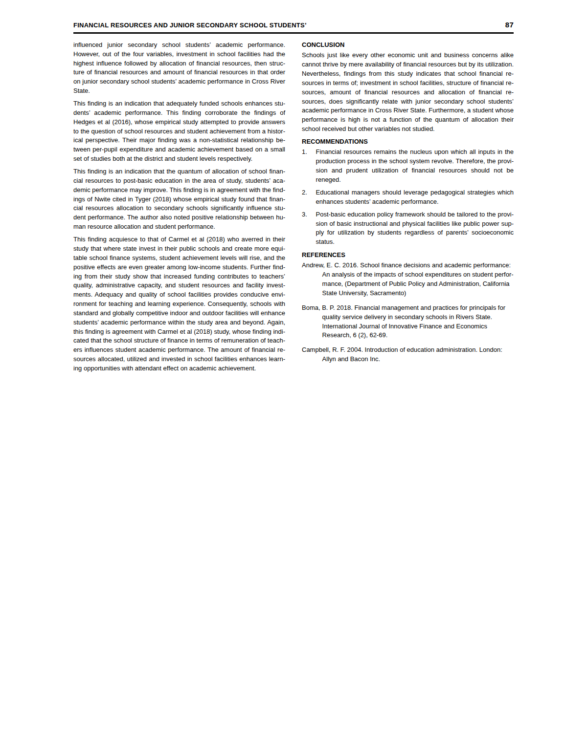Financial Resources and Junior Secondary School Students’ 87
influenced junior secondary school students’ academic performance. However, out of the four variables, investment in school facilities had the highest influence followed by allocation of financial resources, then structure of financial resources and amount of financial resources in that order on junior secondary school students’ academic performance in Cross River State.
This finding is an indication that adequately funded schools enhances students’ academic performance. This finding corroborate the findings of Hedges et al (2016), whose empirical study attempted to provide answers to the question of school resources and student achievement from a historical perspective. Their major finding was a non-statistical relationship between per-pupil expenditure and academic achievement based on a small set of studies both at the district and student levels respectively.
This finding is an indication that the quantum of allocation of school financial resources to post-basic education in the area of study, students’ academic performance may improve. This finding is in agreement with the findings of Nwite cited in Tyger (2018) whose empirical study found that financial resources allocation to secondary schools significantly influence student performance. The author also noted positive relationship between human resource allocation and student performance.
This finding acquiesce to that of Carmel et al (2018) who averred in their study that where state invest in their public schools and create more equitable school finance systems, student achievement levels will rise, and the positive effects are even greater among low-income students. Further finding from their study show that increased funding contributes to teachers’ quality, administrative capacity, and student resources and facility investments. Adequacy and quality of school facilities provides conducive environment for teaching and learning experience. Consequently, schools with standard and globally competitive indoor and outdoor facilities will enhance students’ academic performance within the study area and beyond. Again, this finding is agreement with Carmel et al (2018) study, whose finding indicated that the school structure of finance in terms of remuneration of teachers influences student academic performance. The amount of financial resources allocated, utilized and invested in school facilities enhances learning opportunities with attendant effect on academic achievement.
Conclusion
Schools just like every other economic unit and business concerns alike cannot thrive by mere availability of financial resources but by its utilization. Nevertheless, findings from this study indicates that school financial resources in terms of; investment in school facilities, structure of financial resources, amount of financial resources and allocation of financial resources, does significantly relate with junior secondary school students’ academic performance in Cross River State. Furthermore, a student whose performance is high is not a function of the quantum of allocation their school received but other variables not studied.
Recommendations
Financial resources remains the nucleus upon which all inputs in the production process in the school system revolve. Therefore, the provision and prudent utilization of financial resources should not be reneged.
Educational managers should leverage pedagogical strategies which enhances students’ academic performance.
Post-basic education policy framework should be tailored to the provision of basic instructional and physical facilities like public power supply for utilization by students regardless of parents’ socioeconomic status.
References
Andrew, E. C. 2016. School finance decisions and academic performance: An analysis of the impacts of school expenditures on student performance, (Department of Public Policy and Administration, California State University, Sacramento)
Boma, B. P. 2018. Financial management and practices for principals for quality service delivery in secondary schools in Rivers State. International Journal of Innovative Finance and Economics Research, 6 (2), 62-69.
Campbell, R. F. 2004. Introduction of education administration. London: Allyn and Bacon Inc.